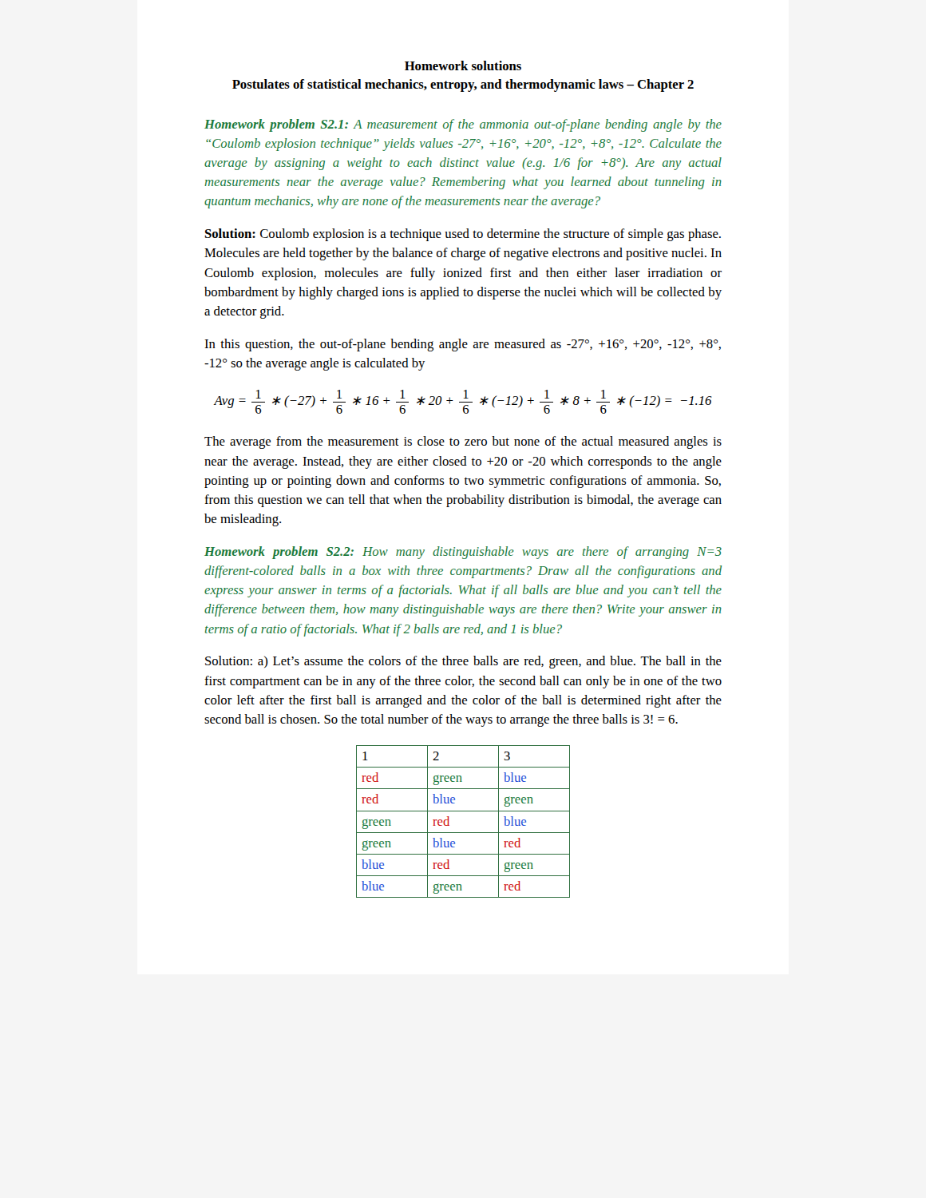Homework solutions Postulates of statistical mechanics, entropy, and thermodynamic laws – Chapter 2
Homework problem S2.1: A measurement of the ammonia out-of-plane bending angle by the “Coulomb explosion technique” yields values -27°, +16°, +20°, -12°, +8°, -12°. Calculate the average by assigning a weight to each distinct value (e.g. 1/6 for +8°). Are any actual measurements near the average value? Remembering what you learned about tunneling in quantum mechanics, why are none of the measurements near the average?
Solution: Coulomb explosion is a technique used to determine the structure of simple gas phase. Molecules are held together by the balance of charge of negative electrons and positive nuclei. In Coulomb explosion, molecules are fully ionized first and then either laser irradiation or bombardment by highly charged ions is applied to disperse the nuclei which will be collected by a detector grid.
In this question, the out-of-plane bending angle are measured as -27°, +16°, +20°, -12°, +8°, -12° so the average angle is calculated by
Avg = 16 ∗ (−27) + 16 ∗ 16 + 16 ∗ 20 + 16 ∗ (−12) + 16 ∗ 8 + 16 ∗ (−12) = −1.16
The average from the measurement is close to zero but none of the actual measured angles is near the average. Instead, they are either closed to +20 or -20 which corresponds to the angle pointing up or pointing down and conforms to two symmetric configurations of ammonia. So, from this question we can tell that when the probability distribution is bimodal, the average can be misleading.
Homework problem S2.2: How many distinguishable ways are there of arranging N=3 different-colored balls in a box with three compartments? Draw all the configurations and express your answer in terms of a factorials. What if all balls are blue and you can’t tell the difference between them, how many distinguishable ways are there then? Write your answer in terms of a ratio of factorials. What if 2 balls are red, and 1 is blue?
Solution: a) Let’s assume the colors of the three balls are red, green, and blue. The ball in the first compartment can be in any of the three color, the second ball can only be in one of the two color left after the first ball is arranged and the color of the ball is determined right after the second ball is chosen. So the total number of the ways to arrange the three balls is 3! = 6.
| 1 | 2 | 3 |
| red | green | blue |
| red | blue | green |
| green | red | blue |
| green | blue | red |
| blue | red | green |
| blue | green | red |